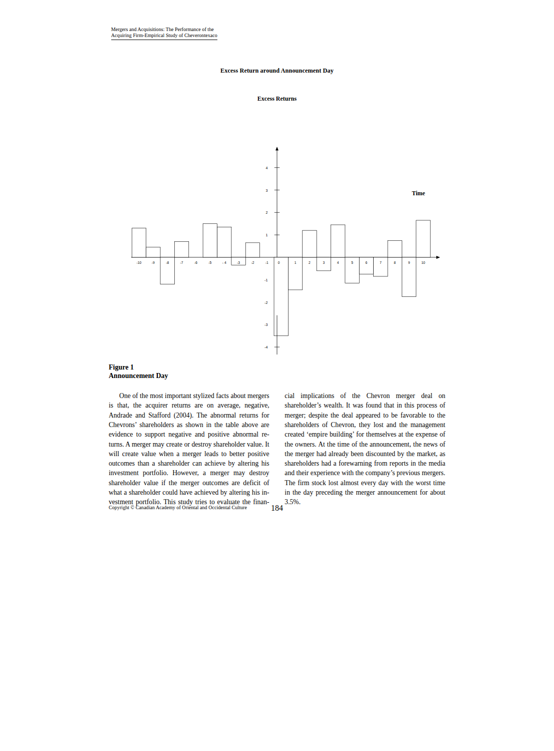Mergers and Acquisitions: The Performance of the
Acquiring Firm-Empirical Study of Cheverontexaco
Excess Return around Announcement Day
Excess Returns
Time
4 3 2 1 -1 -2 -3 -10 -9 -8 -7 -6 -5 - 4 -3 -2 -1 0 1 2 3 4 5 6 7 8 9 10 -4
Figure 1
Announcement Day
One of the most important stylized facts about mergers is that, the acquirer returns are on average, negative, Andrade and Stafford (2004). The abnormal returns for Chevrons’ shareholders as shown in the table above are evidence to support negative and positive abnormal returns. A merger may create or destroy shareholder value. It will create value when a merger leads to better positive outcomes than a shareholder can achieve by altering his investment portfolio. However, a merger may destroy shareholder value if the merger outcomes are deficit of what a shareholder could have achieved by altering his investment portfolio. This study tries to evaluate the financial implications of the Chevron merger deal on shareholder’s wealth. It was found that in this process of merger; despite the deal appeared to be favorable to the shareholders of Chevron, they lost and the management created ‘empire building’ for themselves at the expense of the owners. At the time of the announcement, the news of the merger had already been discounted by the market, as shareholders had a forewarning from reports in the media and their experience with the company’s previous mergers. The firm stock lost almost every day with the worst time in the day preceding the merger announcement for about 3.5%.
Copyright © Canadian Academy of Oriental and Occidental Culture 184